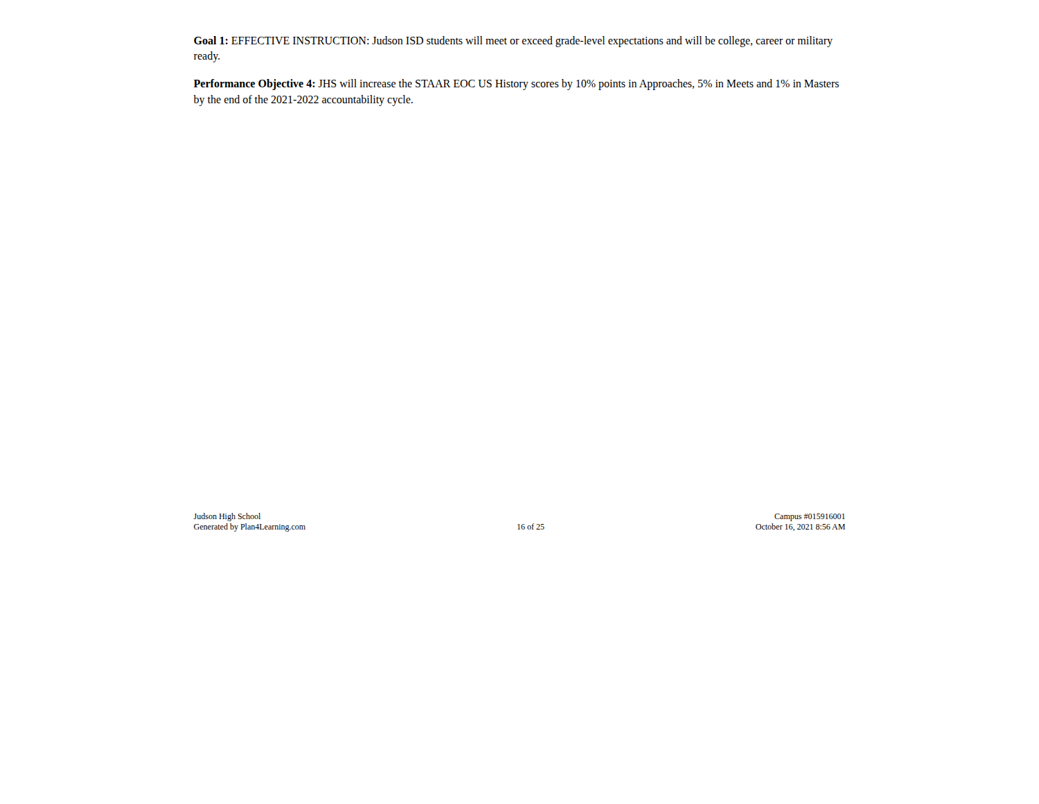Goal 1: EFFECTIVE INSTRUCTION: Judson ISD students will meet or exceed grade-level expectations and will be college, career or military ready.
Performance Objective 4: JHS will increase the STAAR EOC US History scores by 10% points in Approaches, 5% in Meets and 1% in Masters by the end of the 2021-2022 accountability cycle.
Judson High School
Generated by Plan4Learning.com
16 of 25
Campus #015916001
October 16, 2021 8:56 AM